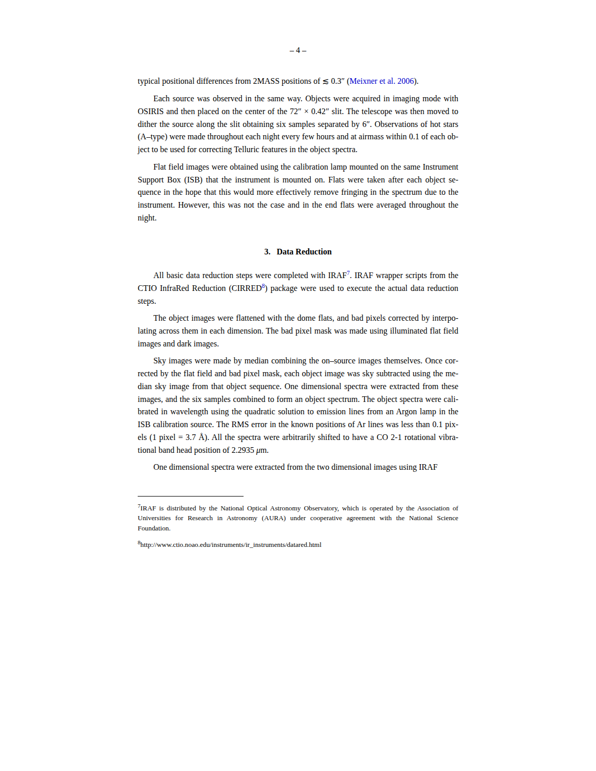– 4 –
typical positional differences from 2MASS positions of ≲ 0.3″ (Meixner et al. 2006).
Each source was observed in the same way. Objects were acquired in imaging mode with OSIRIS and then placed on the center of the 72″ × 0.42″ slit. The telescope was then moved to dither the source along the slit obtaining six samples separated by 6″. Observations of hot stars (A–type) were made throughout each night every few hours and at airmass within 0.1 of each object to be used for correcting Telluric features in the object spectra.
Flat field images were obtained using the calibration lamp mounted on the same Instrument Support Box (ISB) that the instrument is mounted on. Flats were taken after each object sequence in the hope that this would more effectively remove fringing in the spectrum due to the instrument. However, this was not the case and in the end flats were averaged throughout the night.
3. Data Reduction
All basic data reduction steps were completed with IRAF7. IRAF wrapper scripts from the CTIO InfraRed Reduction (CIRRED8) package were used to execute the actual data reduction steps.
The object images were flattened with the dome flats, and bad pixels corrected by interpolating across them in each dimension. The bad pixel mask was made using illuminated flat field images and dark images.
Sky images were made by median combining the on–source images themselves. Once corrected by the flat field and bad pixel mask, each object image was sky subtracted using the median sky image from that object sequence. One dimensional spectra were extracted from these images, and the six samples combined to form an object spectrum. The object spectra were calibrated in wavelength using the quadratic solution to emission lines from an Argon lamp in the ISB calibration source. The RMS error in the known positions of Ar lines was less than 0.1 pixels (1 pixel = 3.7 Å). All the spectra were arbitrarily shifted to have a CO 2-1 rotational vibrational band head position of 2.2935 μm.
One dimensional spectra were extracted from the two dimensional images using IRAF
7 IRAF is distributed by the National Optical Astronomy Observatory, which is operated by the Association of Universities for Research in Astronomy (AURA) under cooperative agreement with the National Science Foundation.
8http://www.ctio.noao.edu/instruments/ir_instruments/datared.html